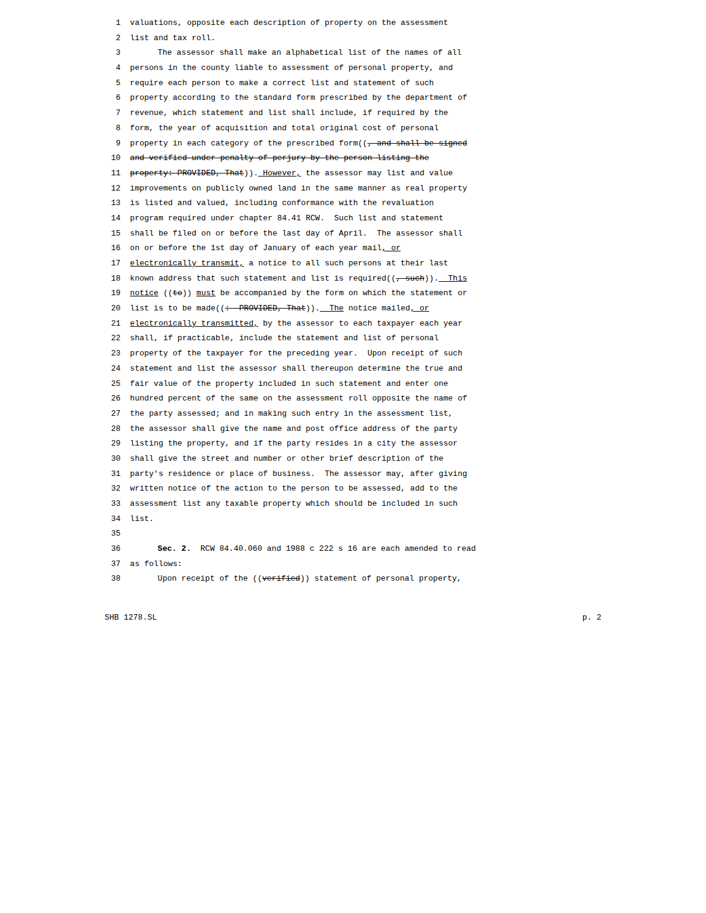valuations, opposite each description of property on the assessment
list and tax roll.
The assessor shall make an alphabetical list of the names of all
persons in the county liable to assessment of personal property, and
require each person to make a correct list and statement of such
property according to the standard form prescribed by the department of
revenue, which statement and list shall include, if required by the
form, the year of acquisition and total original cost of personal
property in each category of the prescribed form((, and shall be signed
and verified under penalty of perjury by the person listing the
property: PROVIDED, That)). However, the assessor may list and value
improvements on publicly owned land in the same manner as real property
is listed and valued, including conformance with the revaluation
program required under chapter 84.41 RCW. Such list and statement
shall be filed on or before the last day of April. The assessor shall
on or before the 1st day of January of each year mail, or
electronically transmit, a notice to all such persons at their last
known address that such statement and list is required((, such)). This
notice ((to)) must be accompanied by the form on which the statement or
list is to be made((: PROVIDED, That)). The notice mailed, or
electronically transmitted, by the assessor to each taxpayer each year
shall, if practicable, include the statement and list of personal
property of the taxpayer for the preceding year. Upon receipt of such
statement and list the assessor shall thereupon determine the true and
fair value of the property included in such statement and enter one
hundred percent of the same on the assessment roll opposite the name of
the party assessed; and in making such entry in the assessment list,
the assessor shall give the name and post office address of the party
listing the property, and if the party resides in a city the assessor
shall give the street and number or other brief description of the
party's residence or place of business. The assessor may, after giving
written notice of the action to the person to be assessed, add to the
assessment list any taxable property which should be included in such
list.
Sec. 2. RCW 84.40.060 and 1988 c 222 s 16 are each amended to read
as follows:
Upon receipt of the ((verified)) statement of personal property,
SHB 1278.SL
p. 2